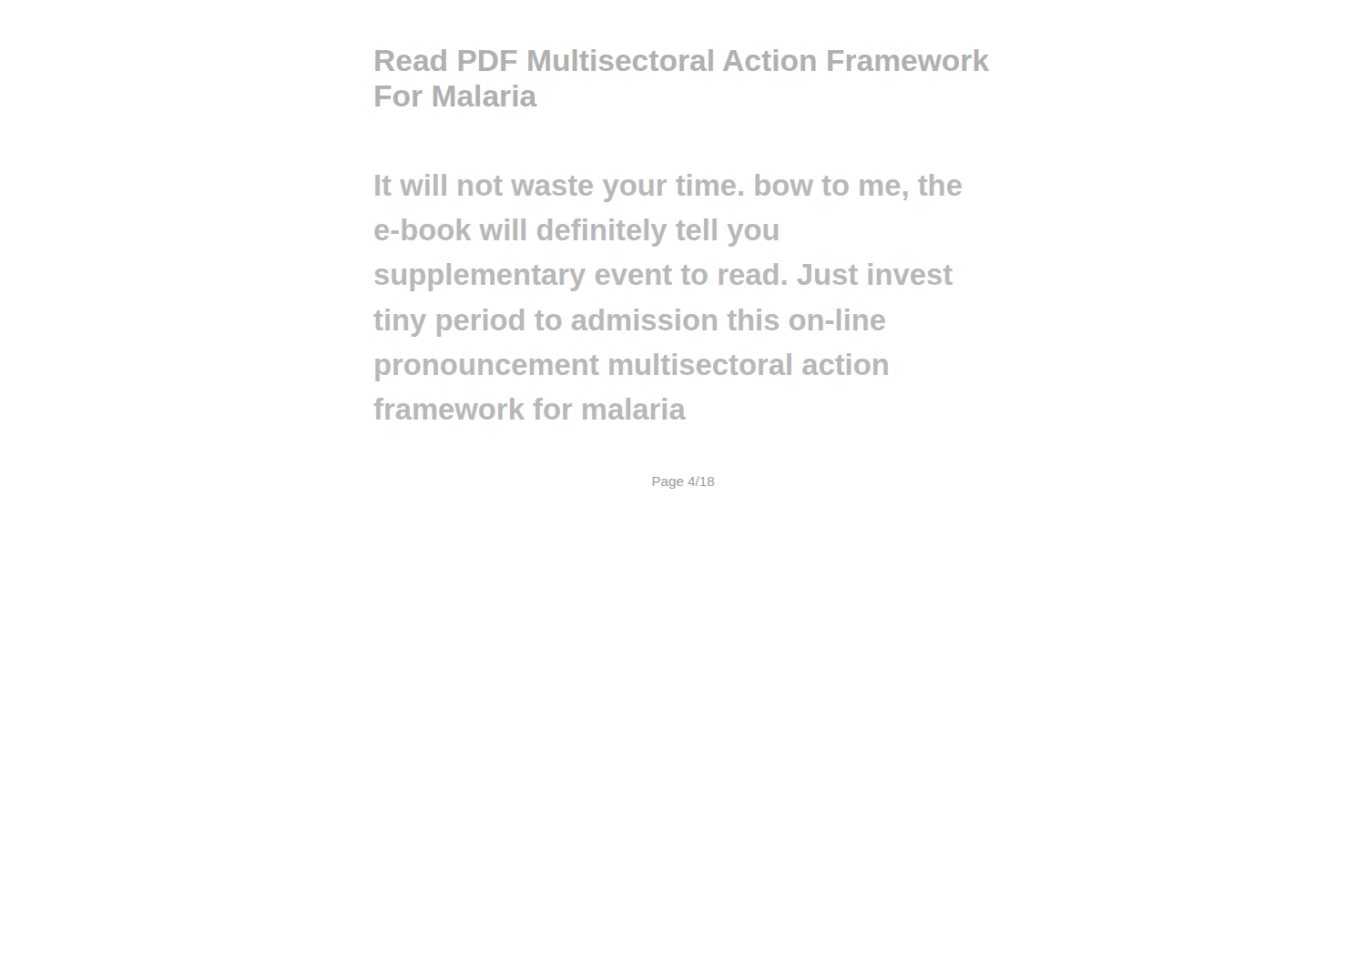Read PDF Multisectoral Action Framework For Malaria
It will not waste your time. bow to me, the e-book will definitely tell you supplementary event to read. Just invest tiny period to admission this on-line pronouncement multisectoral action framework for malaria
Page 4/18